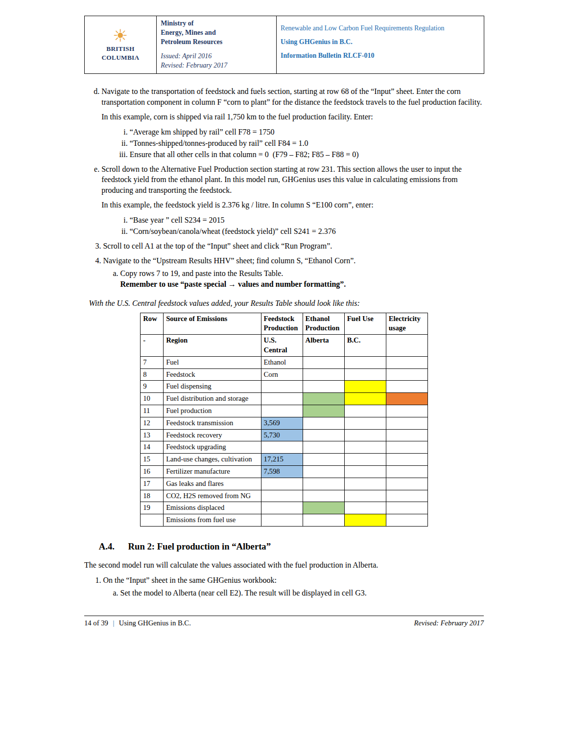☀
BRITISH
COLUMBIA
Ministry of
Energy, Mines and
Petroleum Resources
Issued: April 2016
Revised: February 2017
Renewable and Low Carbon Fuel Requirements Regulation
Using GHGenius in B.C.
Information Bulletin RLCF-010
Navigate to the transportation of feedstock and fuels section, starting at row 68 of the “Input” sheet. Enter the corn transportation component in column F “corn to plant” for the distance the feedstock travels to the fuel production facility.
In this example, corn is shipped via rail 1,750 km to the fuel production facility. Enter:
“Average km shipped by rail” cell F78 = 1750
“Tonnes-shipped/tonnes-produced by rail” cell F84 = 1.0
Ensure that all other cells in that column = 0 (F79 – F82; F85 – F88 = 0)
Scroll down to the Alternative Fuel Production section starting at row 231. This section allows the user to input the feedstock yield from the ethanol plant. In this model run, GHGenius uses this value in calculating emissions from producing and transporting the feedstock.
In this example, the feedstock yield is 2.376 kg / litre. In column S “E100 corn”, enter:
“Base year ” cell S234 = 2015
“Corn/soybean/canola/wheat (feedstock yield)” cell S241 = 2.376
Scroll to cell A1 at the top of the “Input” sheet and click “Run Program”.
Navigate to the “Upstream Results HHV” sheet; find column S, “Ethanol Corn”.
Copy rows 7 to 19, and paste into the Results Table.
Remember to use “paste special → values and number formatting”.
With the U.S. Central feedstock values added, your Results Table should look like this:
| Row | Source of Emissions | Feedstock Production | Ethanol Production | Fuel Use | Electricity usage |
| --- | --- | --- | --- | --- | --- |
| - | Region | U.S. Central | Alberta | B.C. | |
| 7 | Fuel | Ethanol | | | |
| 8 | Feedstock | Corn | | | |
| 9 | Fuel dispensing | | | | |
| 10 | Fuel distribution and storage | | | | |
| 11 | Fuel production | | | | |
| 12 | Feedstock transmission | 3,569 | | | |
| 13 | Feedstock recovery | 5,730 | | | |
| 14 | Feedstock upgrading | | | | |
| 15 | Land-use changes, cultivation | 17,215 | | | |
| 16 | Fertilizer manufacture | 7,598 | | | |
| 17 | Gas leaks and flares | | | | |
| 18 | CO2, H2S removed from NG | | | | |
| 19 | Emissions displaced | | | | |
| | Emissions from fuel use | | | | |
A.4. Run 2: Fuel production in “Alberta”
The second model run will calculate the values associated with the fuel production in Alberta.
On the “Input” sheet in the same GHGenius workbook:
Set the model to Alberta (near cell E2). The result will be displayed in cell G3.
14 of 39 | Using GHGenius in B.C.
Revised: February 2017